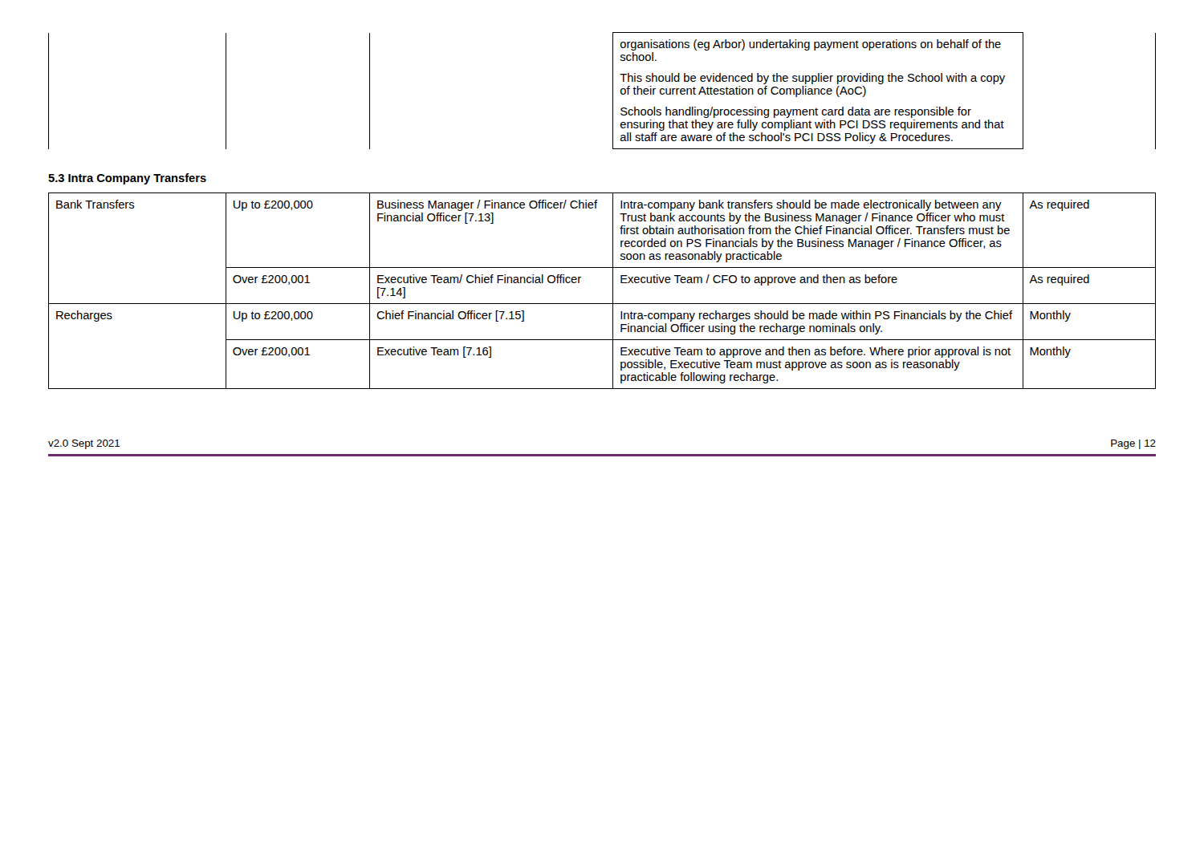| | | | organisations (eg Arbor) undertaking payment operations on behalf of the school. This should be evidenced by the supplier providing the School with a copy of their current Attestation of Compliance (AoC) Schools handling/processing payment card data are responsible for ensuring that they are fully compliant with PCI DSS requirements and that all staff are aware of the school's PCI DSS Policy & Procedures. | |
5.3 Intra Company Transfers
| Bank Transfers | Up to £200,000 | Business Manager / Finance Officer/ Chief Financial Officer [7.13] | Intra-company bank transfers should be made electronically between any Trust bank accounts by the Business Manager / Finance Officer who must first obtain authorisation from the Chief Financial Officer. Transfers must be recorded on PS Financials by the Business Manager / Finance Officer, as soon as reasonably practicable | As required |
| Over £200,001 | Executive Team/ Chief Financial Officer [7.14] | Executive Team / CFO to approve and then as before | As required |
| Recharges | Up to £200,000 | Chief Financial Officer [7.15] | Intra-company recharges should be made within PS Financials by the Chief Financial Officer using the recharge nominals only. | Monthly |
| Over £200,001 | Executive Team [7.16] | Executive Team to approve and then as before. Where prior approval is not possible, Executive Team must approve as soon as is reasonably practicable following recharge. | Monthly |
v2.0 Sept 2021 Page | 12